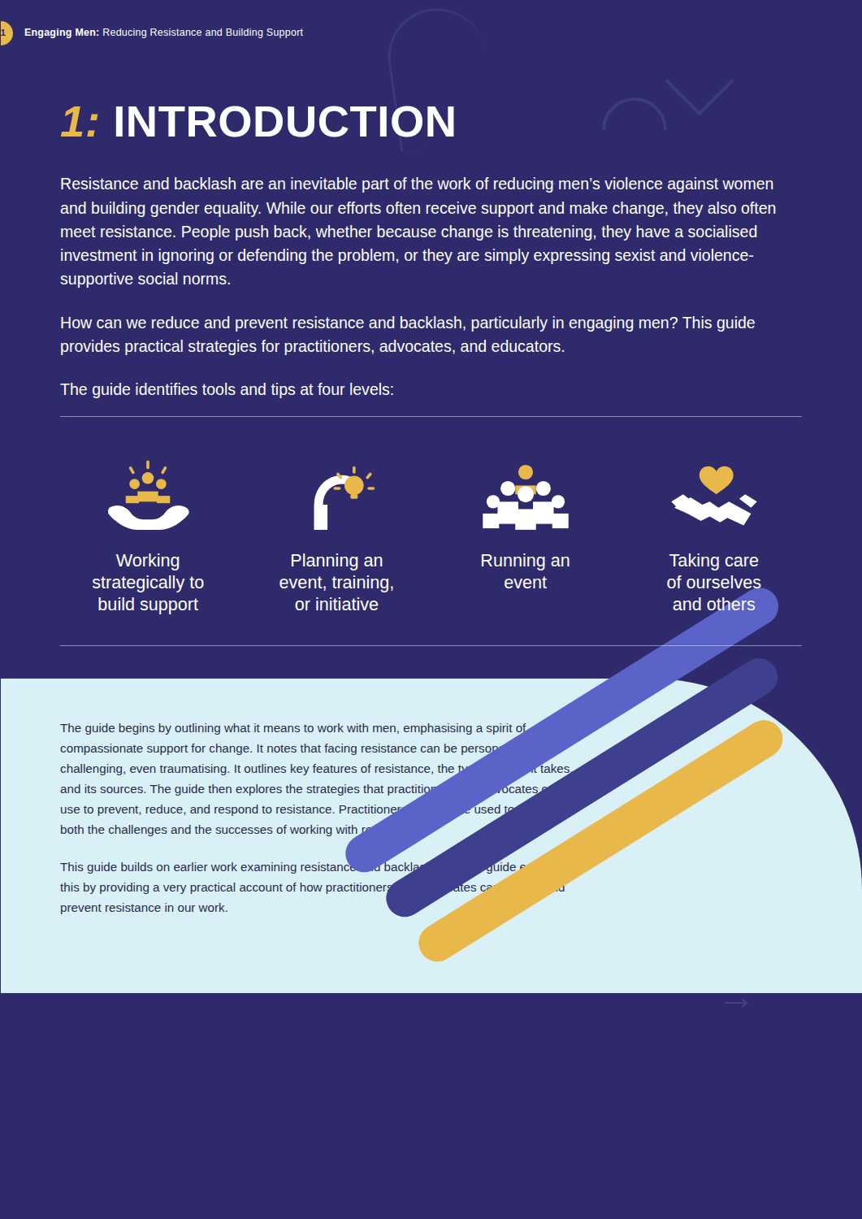←
+
→
01 Engaging Men: Reducing Resistance and Building Support
1: INTRODUCTION
Resistance and backlash are an inevitable part of the work of reducing men’s violence against women and building gender equality. While our efforts often receive support and make change, they also often meet resistance. People push back, whether because change is threatening, they have a socialised investment in ignoring or defending the problem, or they are simply expressing sexist and violence-supportive social norms.
How can we reduce and prevent resistance and backlash, particularly in engaging men? This guide provides practical strategies for practitioners, advocates, and educators.
The guide identifies tools and tips at four levels:
Working
strategically to
build support
Planning an
event, training,
or initiative
Running an
event
Taking care
of ourselves
and others
The guide begins by outlining what it means to work with men, emphasising a spirit of compassionate support for change. It notes that facing resistance can be personally challenging, even traumatising. It outlines key features of resistance, the typical forms it takes, and its sources. The guide then explores the strategies that practitioners and advocates can use to prevent, reduce, and respond to resistance. Practitioners’ stories are used to illustrate both the challenges and the successes of working with resistance.
This guide builds on earlier work examining resistance and backlash (1-3). The guide extends this by providing a very practical account of how practitioners and advocates can reduce and prevent resistance in our work.